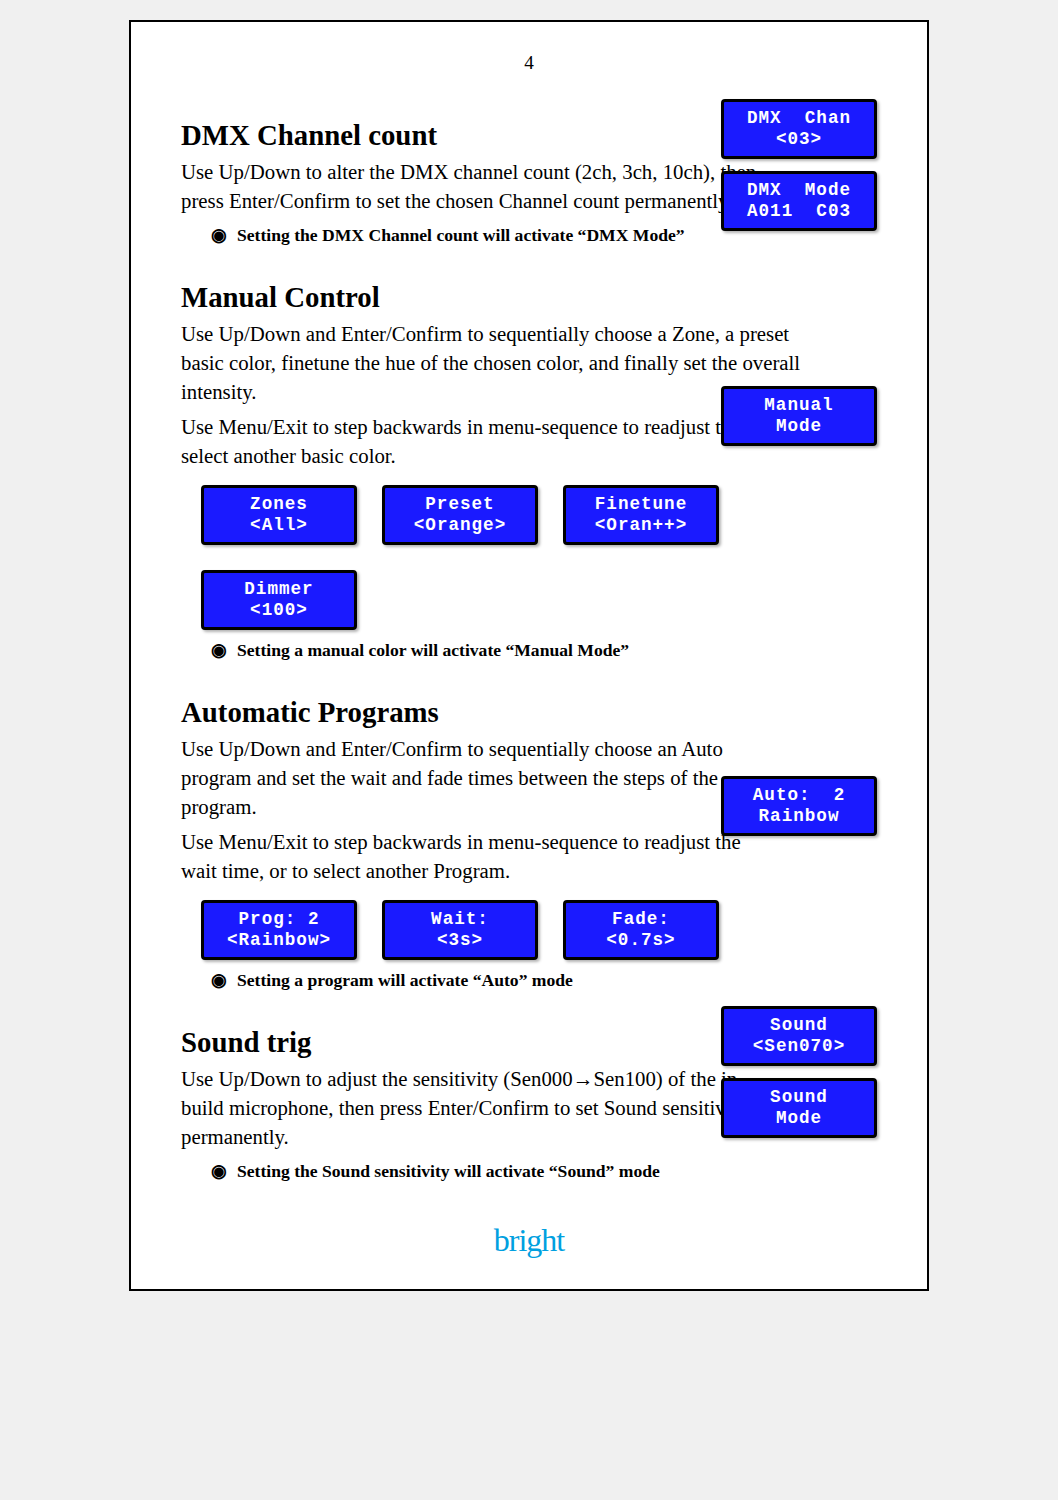4
DMX Chan
<03>
DMX Mode
A011 C03
DMX Channel count
Use Up/Down to alter the DMX channel count (2ch, 3ch, 10ch), then press Enter/Confirm to set the chosen Channel count permanently.
Setting the DMX Channel count will activate “DMX Mode”
Manual
Mode
Manual Control
Use Up/Down and Enter/Confirm to sequentially choose a Zone, a preset basic color, finetune the hue of the chosen color, and finally set the overall intensity.
Use Menu/Exit to step backwards in menu-sequence to readjust the hue, or select another basic color.
Zones
<All>
Preset
<Orange>
Finetune
<Oran++>
Dimmer
<100>
Setting a manual color will activate “Manual Mode”
Auto: 2
Rainbow
Automatic Programs
Use Up/Down and Enter/Confirm to sequentially choose an Auto program and set the wait and fade times between the steps of the program.
Use Menu/Exit to step backwards in menu-sequence to readjust the wait time, or to select another Program.
Prog: 2
<Rainbow>
Wait:
<3s>
Fade:
<0.7s>
Setting a program will activate “Auto” mode
Sound
<Sen070>
Sound
Mode
Sound trig
Use Up/Down to adjust the sensitivity (Sen000→Sen100) of the in-build microphone, then press Enter/Confirm to set Sound sensitivity permanently.
Setting the Sound sensitivity will activate “Sound” mode
bright